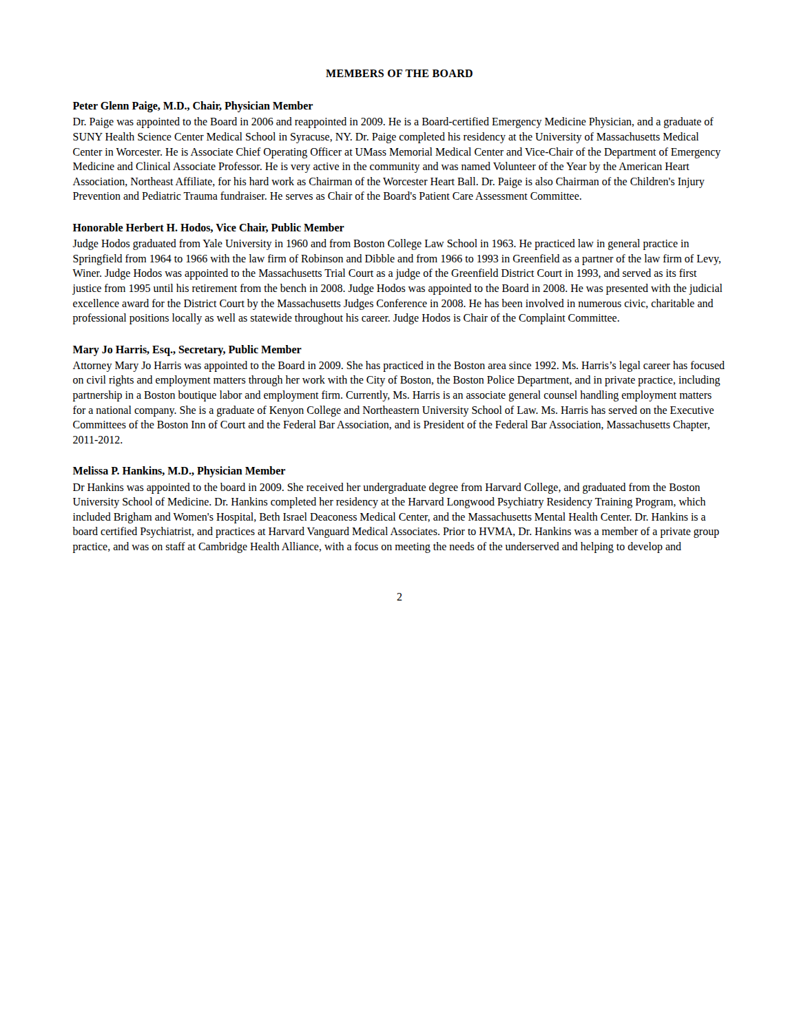MEMBERS OF THE BOARD
Peter Glenn Paige, M.D., Chair, Physician Member
Dr. Paige was appointed to the Board in 2006 and reappointed in 2009. He is a Board-certified Emergency Medicine Physician, and a graduate of SUNY Health Science Center Medical School in Syracuse, NY. Dr. Paige completed his residency at the University of Massachusetts Medical Center in Worcester. He is Associate Chief Operating Officer at UMass Memorial Medical Center and Vice-Chair of the Department of Emergency Medicine and Clinical Associate Professor. He is very active in the community and was named Volunteer of the Year by the American Heart Association, Northeast Affiliate, for his hard work as Chairman of the Worcester Heart Ball. Dr. Paige is also Chairman of the Children's Injury Prevention and Pediatric Trauma fundraiser. He serves as Chair of the Board's Patient Care Assessment Committee.
Honorable Herbert H. Hodos, Vice Chair, Public Member
Judge Hodos graduated from Yale University in 1960 and from Boston College Law School in 1963. He practiced law in general practice in Springfield from 1964 to 1966 with the law firm of Robinson and Dibble and from 1966 to 1993 in Greenfield as a partner of the law firm of Levy, Winer. Judge Hodos was appointed to the Massachusetts Trial Court as a judge of the Greenfield District Court in 1993, and served as its first justice from 1995 until his retirement from the bench in 2008. Judge Hodos was appointed to the Board in 2008. He was presented with the judicial excellence award for the District Court by the Massachusetts Judges Conference in 2008. He has been involved in numerous civic, charitable and professional positions locally as well as statewide throughout his career. Judge Hodos is Chair of the Complaint Committee.
Mary Jo Harris, Esq., Secretary, Public Member
Attorney Mary Jo Harris was appointed to the Board in 2009. She has practiced in the Boston area since 1992. Ms. Harris’s legal career has focused on civil rights and employment matters through her work with the City of Boston, the Boston Police Department, and in private practice, including partnership in a Boston boutique labor and employment firm. Currently, Ms. Harris is an associate general counsel handling employment matters for a national company. She is a graduate of Kenyon College and Northeastern University School of Law. Ms. Harris has served on the Executive Committees of the Boston Inn of Court and the Federal Bar Association, and is President of the Federal Bar Association, Massachusetts Chapter, 2011-2012.
Melissa P. Hankins, M.D., Physician Member
Dr Hankins was appointed to the board in 2009. She received her undergraduate degree from Harvard College, and graduated from the Boston University School of Medicine. Dr. Hankins completed her residency at the Harvard Longwood Psychiatry Residency Training Program, which included Brigham and Women's Hospital, Beth Israel Deaconess Medical Center, and the Massachusetts Mental Health Center. Dr. Hankins is a board certified Psychiatrist, and practices at Harvard Vanguard Medical Associates. Prior to HVMA, Dr. Hankins was a member of a private group practice, and was on staff at Cambridge Health Alliance, with a focus on meeting the needs of the underserved and helping to develop and
2